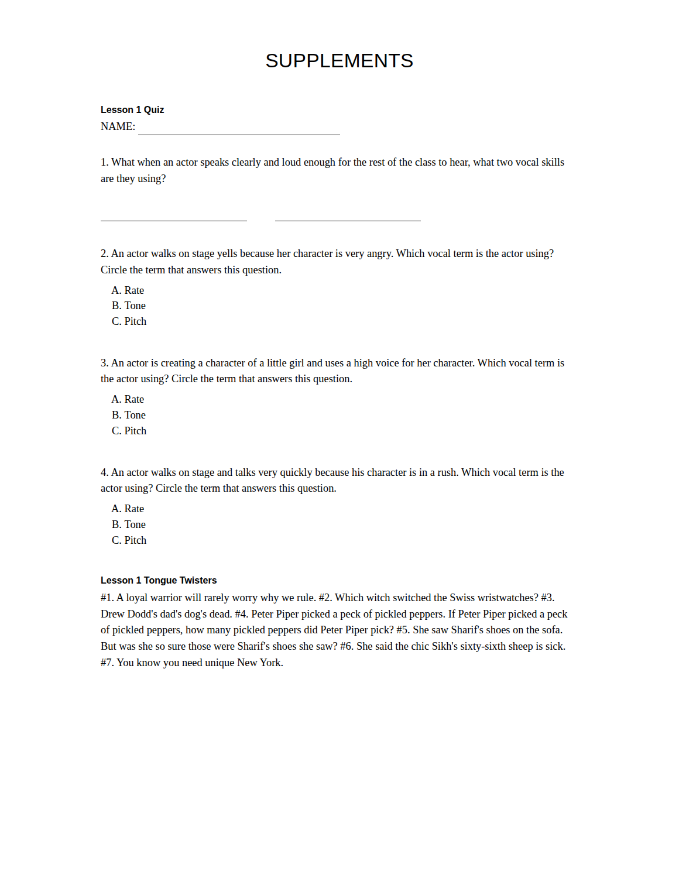SUPPLEMENTS
Lesson 1 Quiz
NAME:
1. What when an actor speaks clearly and loud enough for the rest of the class to hear, what two vocal skills are they using?
2. An actor walks on stage yells because her character is very angry. Which vocal term is the actor using? Circle the term that answers this question.
Rate
Tone
Pitch
3. An actor is creating a character of a little girl and uses a high voice for her character. Which vocal term is the actor using? Circle the term that answers this question.
Rate
Tone
Pitch
4. An actor walks on stage and talks very quickly because his character is in a rush. Which vocal term is the actor using? Circle the term that answers this question.
Rate
Tone
Pitch
Lesson 1 Tongue Twisters
#1. A loyal warrior will rarely worry why we rule. #2. Which witch switched the Swiss wristwatches? #3. Drew Dodd's dad's dog's dead. #4. Peter Piper picked a peck of pickled peppers. If Peter Piper picked a peck of pickled peppers, how many pickled peppers did Peter Piper pick? #5. She saw Sharif's shoes on the sofa. But was she so sure those were Sharif's shoes she saw? #6. She said the chic Sikh's sixty-sixth sheep is sick. #7. You know you need unique New York.